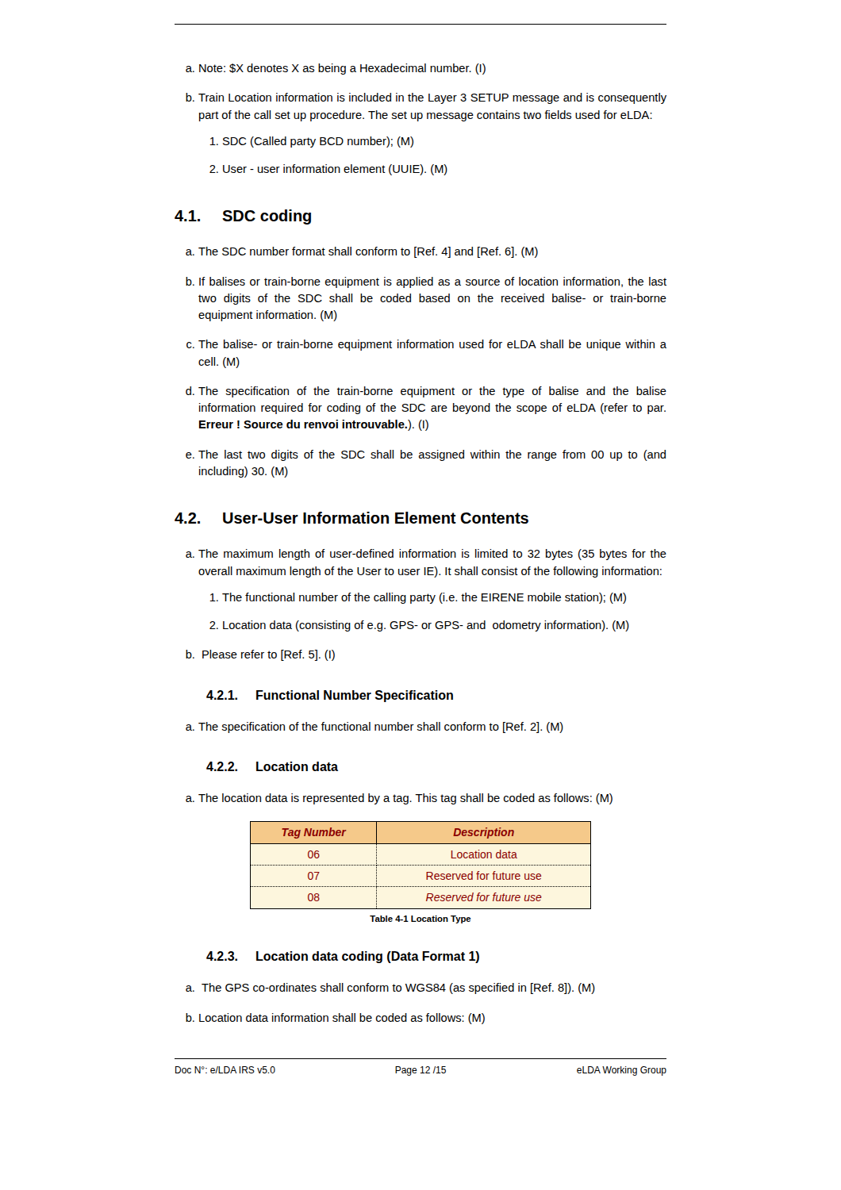Note: $X denotes X as being a Hexadecimal number. (I)
Train Location information is included in the Layer 3 SETUP message and is consequently part of the call set up procedure. The set up message contains two fields used for eLDA:
SDC (Called party BCD number); (M)
User - user information element (UUIE). (M)
4.1. SDC coding
The SDC number format shall conform to [Ref. 4] and [Ref. 6]. (M)
If balises or train-borne equipment is applied as a source of location information, the last two digits of the SDC shall be coded based on the received balise- or train-borne equipment information. (M)
The balise- or train-borne equipment information used for eLDA shall be unique within a cell. (M)
The specification of the train-borne equipment or the type of balise and the balise information required for coding of the SDC are beyond the scope of eLDA (refer to par. Erreur ! Source du renvoi introuvable.). (I)
The last two digits of the SDC shall be assigned within the range from 00 up to (and including) 30. (M)
4.2. User-User Information Element Contents
The maximum length of user-defined information is limited to 32 bytes (35 bytes for the overall maximum length of the User to user IE). It shall consist of the following information:
The functional number of the calling party (i.e. the EIRENE mobile station); (M)
Location data (consisting of e.g. GPS- or GPS- and odometry information). (M)
Please refer to [Ref. 5]. (I)
4.2.1. Functional Number Specification
The specification of the functional number shall conform to [Ref. 2]. (M)
4.2.2. Location data
The location data is represented by a tag. This tag shall be coded as follows: (M)
| Tag Number | Description |
| --- | --- |
| 06 | Location data |
| 07 | Reserved for future use |
| 08 | Reserved for future use |
Table 4-1 Location Type
4.2.3. Location data coding (Data Format 1)
The GPS co-ordinates shall conform to WGS84 (as specified in [Ref. 8]). (M)
Location data information shall be coded as follows: (M)
Doc N°: e/LDA IRS v5.0
Page 12 /15
eLDA Working Group